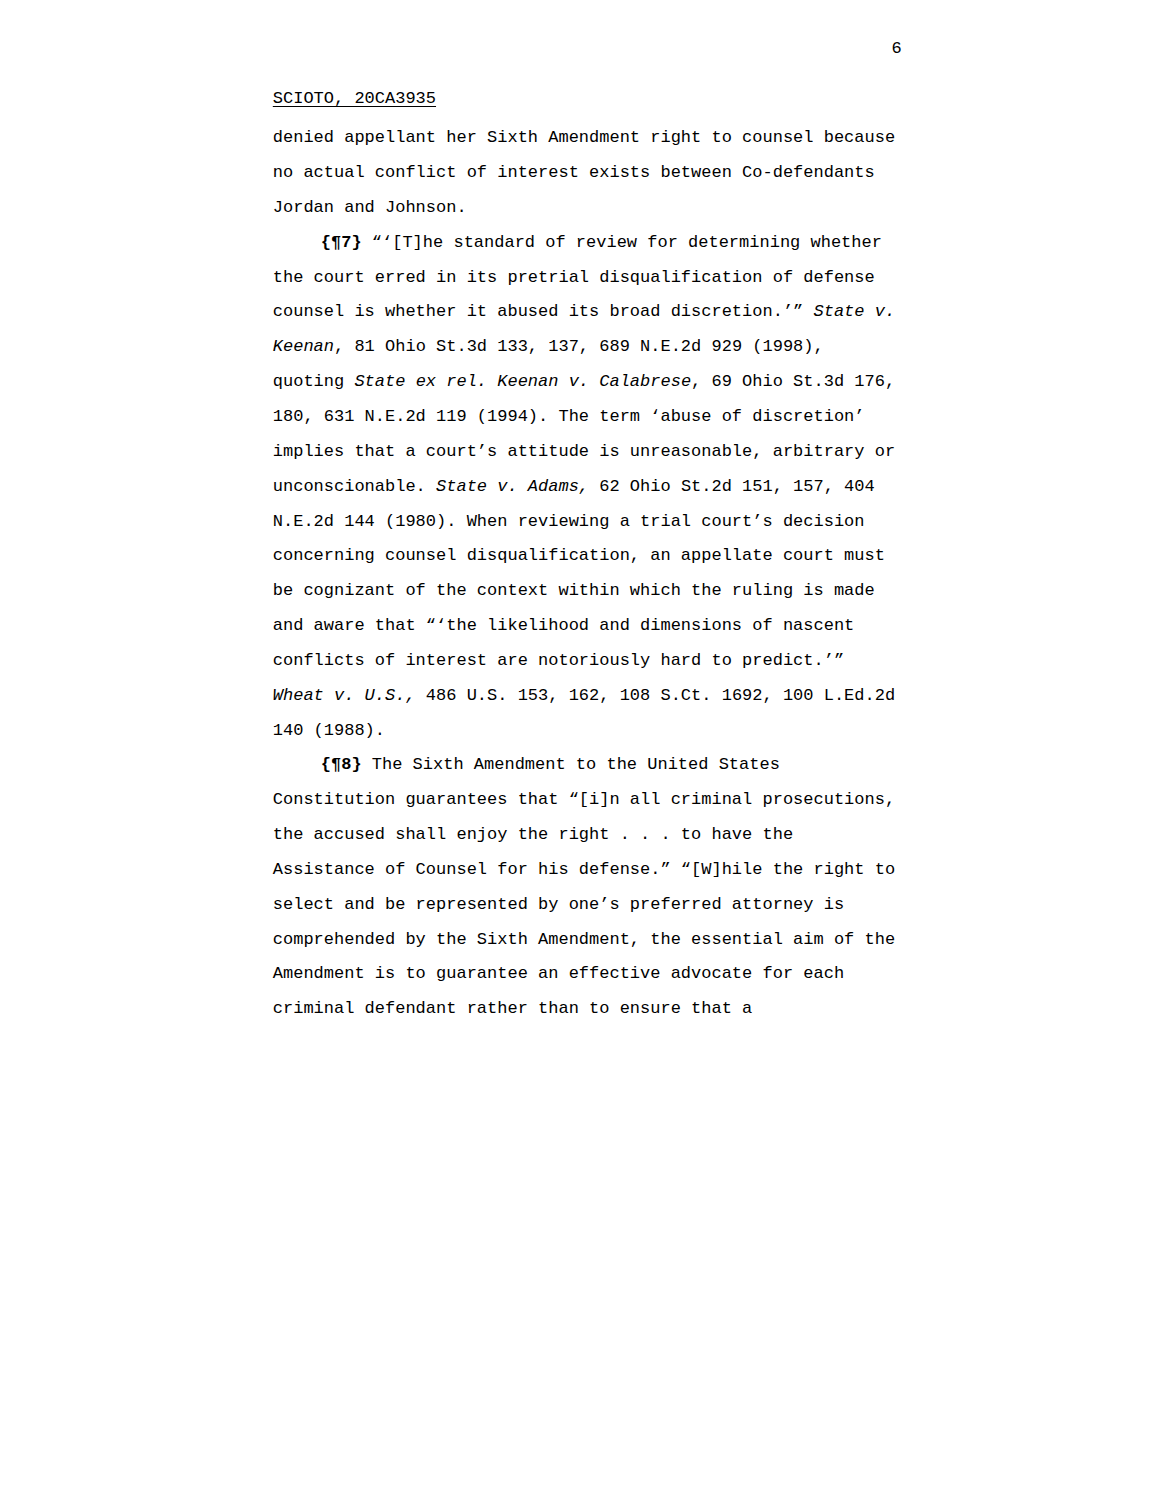6
SCIOTO, 20CA3935
denied appellant her Sixth Amendment right to counsel because no actual conflict of interest exists between Co-defendants Jordan and Johnson.
{¶7} “‘[T]he standard of review for determining whether the court erred in its pretrial disqualification of defense counsel is whether it abused its broad discretion.’” State v. Keenan, 81 Ohio St.3d 133, 137, 689 N.E.2d 929 (1998), quoting State ex rel. Keenan v. Calabrese, 69 Ohio St.3d 176, 180, 631 N.E.2d 119 (1994). The term ‘abuse of discretion’ implies that a court’s attitude is unreasonable, arbitrary or unconscionable. State v. Adams, 62 Ohio St.2d 151, 157, 404 N.E.2d 144 (1980). When reviewing a trial court’s decision concerning counsel disqualification, an appellate court must be cognizant of the context within which the ruling is made and aware that “‘the likelihood and dimensions of nascent conflicts of interest are notoriously hard to predict.’” Wheat v. U.S., 486 U.S. 153, 162, 108 S.Ct. 1692, 100 L.Ed.2d 140 (1988).
{¶8} The Sixth Amendment to the United States Constitution guarantees that “[i]n all criminal prosecutions, the accused shall enjoy the right . . . to have the Assistance of Counsel for his defense.” “[W]hile the right to select and be represented by one’s preferred attorney is comprehended by the Sixth Amendment, the essential aim of the Amendment is to guarantee an effective advocate for each criminal defendant rather than to ensure that a